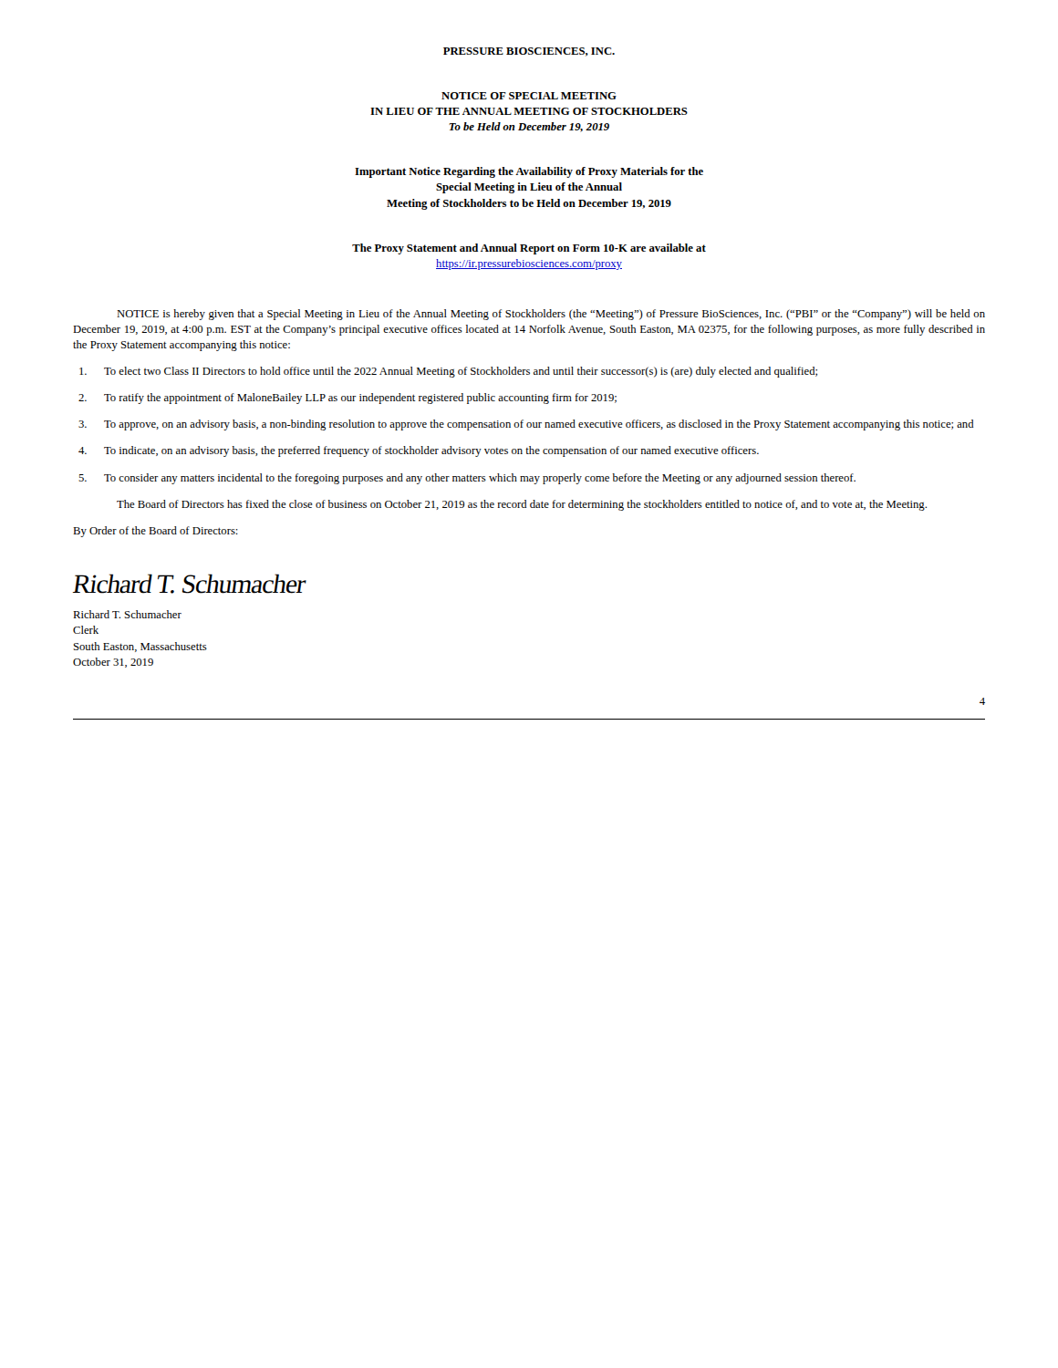PRESSURE BIOSCIENCES, INC.
NOTICE OF SPECIAL MEETING
IN LIEU OF THE ANNUAL MEETING OF STOCKHOLDERS
To be Held on December 19, 2019
Important Notice Regarding the Availability of Proxy Materials for the
Special Meeting in Lieu of the Annual
Meeting of Stockholders to be Held on December 19, 2019
The Proxy Statement and Annual Report on Form 10-K are available at
https://ir.pressurebiosciences.com/proxy
NOTICE is hereby given that a Special Meeting in Lieu of the Annual Meeting of Stockholders (the “Meeting”) of Pressure BioSciences, Inc. (“PBI” or the “Company”) will be held on December 19, 2019, at 4:00 p.m. EST at the Company’s principal executive offices located at 14 Norfolk Avenue, South Easton, MA 02375, for the following purposes, as more fully described in the Proxy Statement accompanying this notice:
1. To elect two Class II Directors to hold office until the 2022 Annual Meeting of Stockholders and until their successor(s) is (are) duly elected and qualified;
2. To ratify the appointment of MaloneBailey LLP as our independent registered public accounting firm for 2019;
3. To approve, on an advisory basis, a non-binding resolution to approve the compensation of our named executive officers, as disclosed in the Proxy Statement accompanying this notice; and
4. To indicate, on an advisory basis, the preferred frequency of stockholder advisory votes on the compensation of our named executive officers.
5. To consider any matters incidental to the foregoing purposes and any other matters which may properly come before the Meeting or any adjourned session thereof.
The Board of Directors has fixed the close of business on October 21, 2019 as the record date for determining the stockholders entitled to notice of, and to vote at, the Meeting.
By Order of the Board of Directors:
Richard T. Schumacher
Richard T. Schumacher
Clerk
South Easton, Massachusetts
October 31, 2019
4